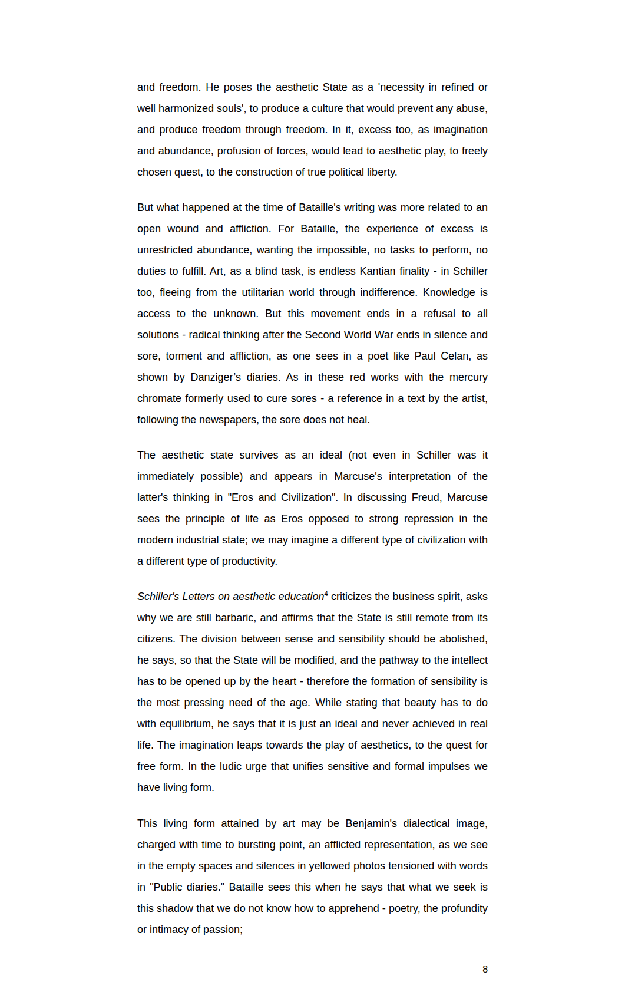and freedom. He poses the aesthetic State as a 'necessity in refined or well harmonized souls', to produce a culture that would prevent any abuse, and produce freedom through freedom. In it, excess too, as imagination and abundance, profusion of forces, would lead to aesthetic play, to freely chosen quest, to the construction of true political liberty.
But what happened at the time of Bataille's writing was more related to an open wound and affliction. For Bataille, the experience of excess is unrestricted abundance, wanting the impossible, no tasks to perform, no duties to fulfill. Art, as a blind task, is endless Kantian finality - in Schiller too, fleeing from the utilitarian world through indifference. Knowledge is access to the unknown. But this movement ends in a refusal to all solutions - radical thinking after the Second World War ends in silence and sore, torment and affliction, as one sees in a poet like Paul Celan, as shown by Danziger’s diaries. As in these red works with the mercury chromate formerly used to cure sores - a reference in a text by the artist, following the newspapers, the sore does not heal.
The aesthetic state survives as an ideal (not even in Schiller was it immediately possible) and appears in Marcuse's interpretation of the latter's thinking in "Eros and Civilization". In discussing Freud, Marcuse sees the principle of life as Eros opposed to strong repression in the modern industrial state; we may imagine a different type of civilization with a different type of productivity.
Schiller's Letters on aesthetic education4 criticizes the business spirit, asks why we are still barbaric, and affirms that the State is still remote from its citizens. The division between sense and sensibility should be abolished, he says, so that the State will be modified, and the pathway to the intellect has to be opened up by the heart - therefore the formation of sensibility is the most pressing need of the age. While stating that beauty has to do with equilibrium, he says that it is just an ideal and never achieved in real life. The imagination leaps towards the play of aesthetics, to the quest for free form. In the ludic urge that unifies sensitive and formal impulses we have living form.
This living form attained by art may be Benjamin's dialectical image, charged with time to bursting point, an afflicted representation, as we see in the empty spaces and silences in yellowed photos tensioned with words in "Public diaries." Bataille sees this when he says that what we seek is this shadow that we do not know how to apprehend - poetry, the profundity or intimacy of passion;
8